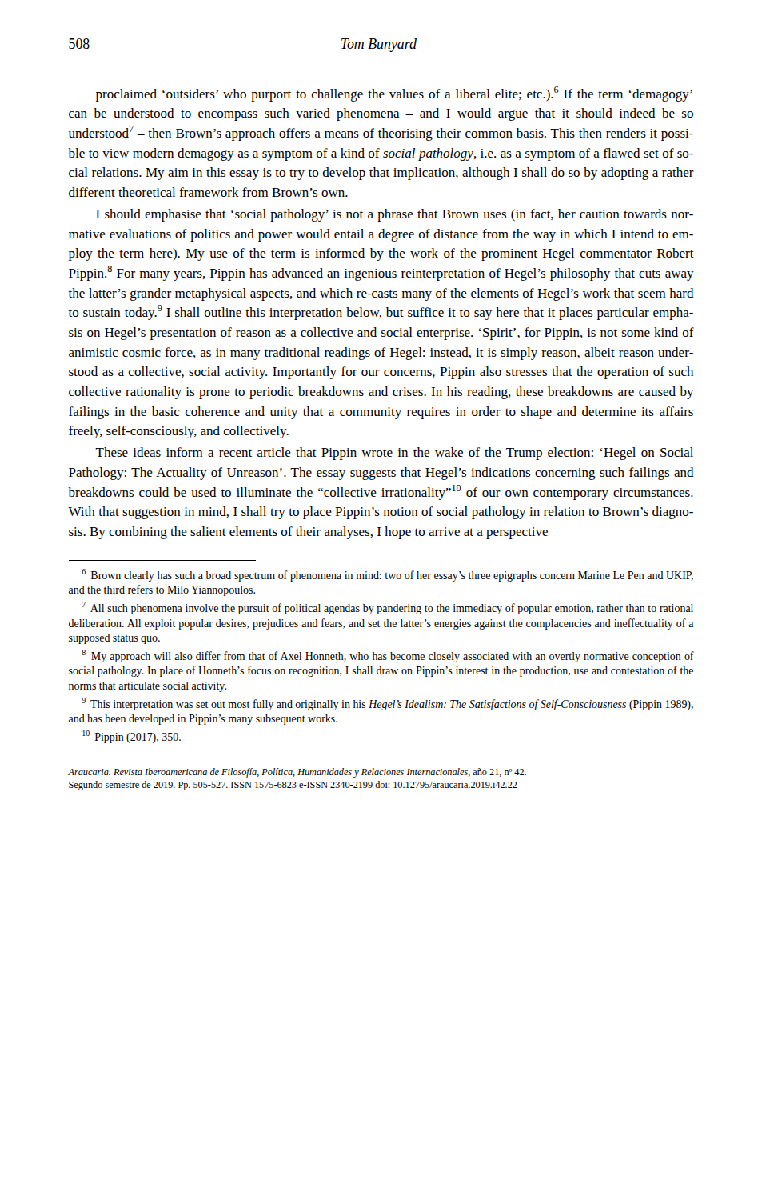508 Tom Bunyard
proclaimed ‘outsiders’ who purport to challenge the values of a liberal elite; etc.).6 If the term ‘demagogy’ can be understood to encompass such varied phenomena – and I would argue that it should indeed be so understood7 – then Brown’s approach offers a means of theorising their common basis. This then renders it possible to view modern demagogy as a symptom of a kind of social pathology, i.e. as a symptom of a flawed set of social relations. My aim in this essay is to try to develop that implication, although I shall do so by adopting a rather different theoretical framework from Brown’s own.
I should emphasise that ‘social pathology’ is not a phrase that Brown uses (in fact, her caution towards normative evaluations of politics and power would entail a degree of distance from the way in which I intend to employ the term here). My use of the term is informed by the work of the prominent Hegel commentator Robert Pippin.8 For many years, Pippin has advanced an ingenious reinterpretation of Hegel’s philosophy that cuts away the latter’s grander metaphysical aspects, and which re-casts many of the elements of Hegel’s work that seem hard to sustain today.9 I shall outline this interpretation below, but suffice it to say here that it places particular emphasis on Hegel’s presentation of reason as a collective and social enterprise. ‘Spirit’, for Pippin, is not some kind of animistic cosmic force, as in many traditional readings of Hegel: instead, it is simply reason, albeit reason understood as a collective, social activity. Importantly for our concerns, Pippin also stresses that the operation of such collective rationality is prone to periodic breakdowns and crises. In his reading, these breakdowns are caused by failings in the basic coherence and unity that a community requires in order to shape and determine its affairs freely, self-consciously, and collectively.
These ideas inform a recent article that Pippin wrote in the wake of the Trump election: ‘Hegel on Social Pathology: The Actuality of Unreason’. The essay suggests that Hegel’s indications concerning such failings and breakdowns could be used to illuminate the “collective irrationality”10 of our own contemporary circumstances. With that suggestion in mind, I shall try to place Pippin’s notion of social pathology in relation to Brown’s diagnosis. By combining the salient elements of their analyses, I hope to arrive at a perspective
6 Brown clearly has such a broad spectrum of phenomena in mind: two of her essay’s three epigraphs concern Marine Le Pen and UKIP, and the third refers to Milo Yiannopoulos.
7 All such phenomena involve the pursuit of political agendas by pandering to the immediacy of popular emotion, rather than to rational deliberation. All exploit popular desires, prejudices and fears, and set the latter’s energies against the complacencies and ineffectuality of a supposed status quo.
8 My approach will also differ from that of Axel Honneth, who has become closely associated with an overtly normative conception of social pathology. In place of Honneth’s focus on recognition, I shall draw on Pippin’s interest in the production, use and contestation of the norms that articulate social activity.
9 This interpretation was set out most fully and originally in his Hegel’s Idealism: The Satisfactions of Self-Consciousness (Pippin 1989), and has been developed in Pippin’s many subsequent works.
10 Pippin (2017), 350.
Araucaria. Revista Iberoamericana de Filosofía, Política, Humanidades y Relaciones Internacionales, año 21, nº 42. Segundo semestre de 2019. Pp. 505-527. ISSN 1575-6823 e-ISSN 2340-2199 doi: 10.12795/araucaria.2019.i42.22